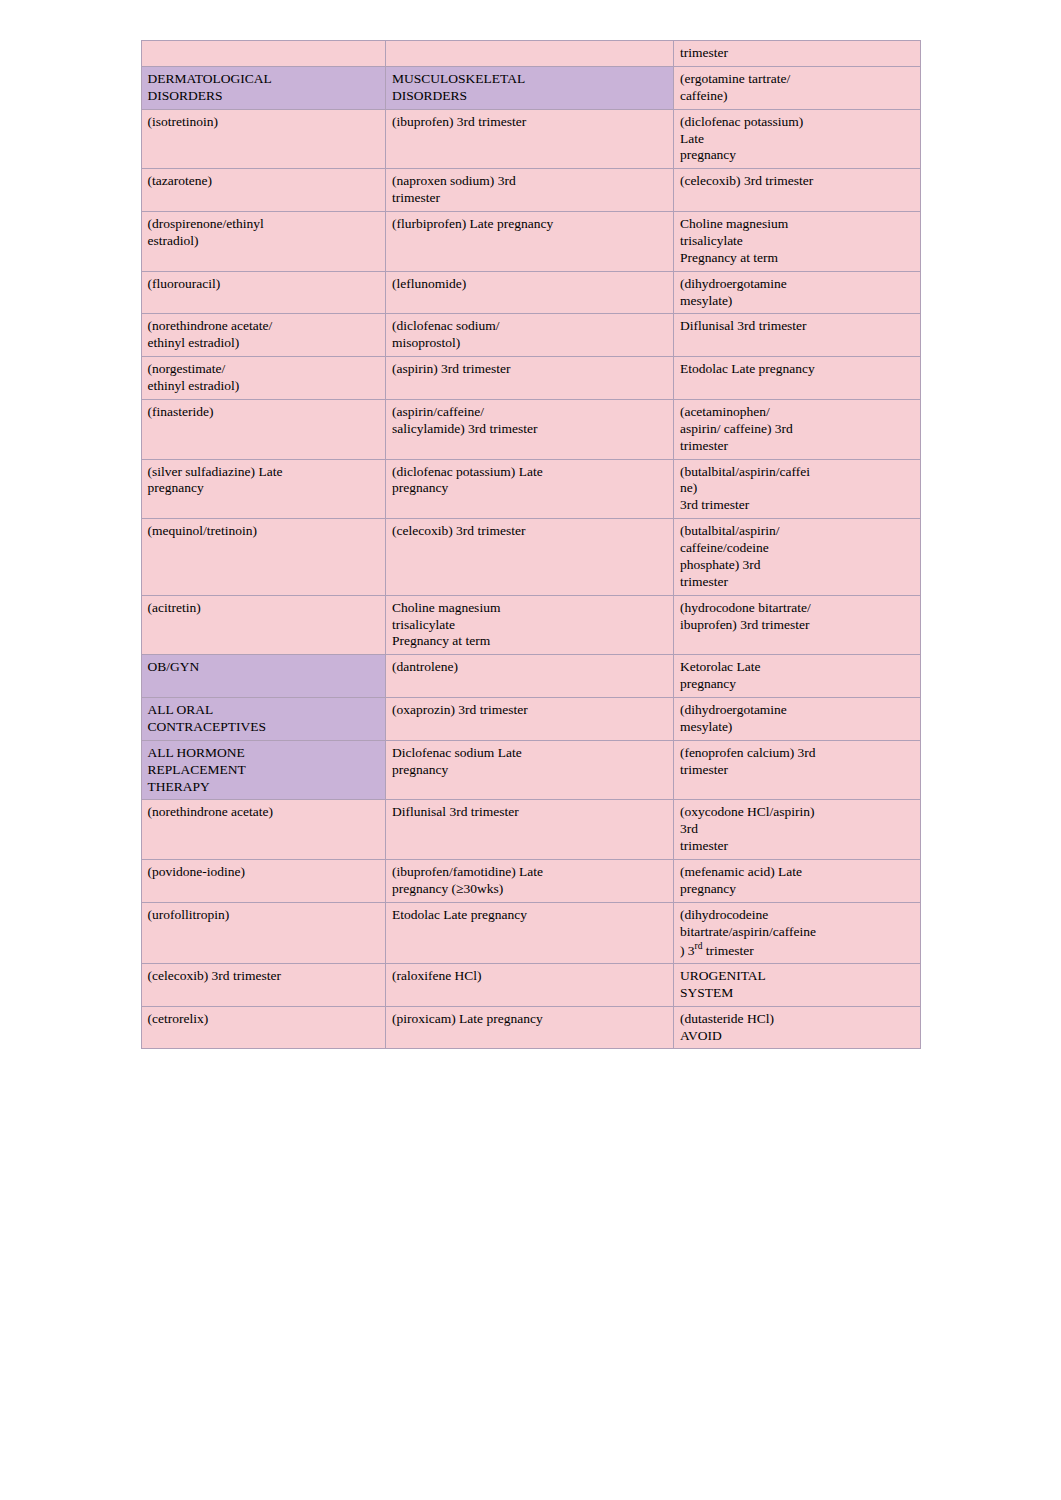| | | trimester |
| DERMATOLOGICAL DISORDERS | MUSCULOSKELETAL DISORDERS | (ergotamine tartrate/ caffeine) |
| (isotretinoin) | (ibuprofen) 3rd trimester | (diclofenac potassium) Late pregnancy |
| (tazarotene) | (naproxen sodium) 3rd trimester | (celecoxib) 3rd trimester |
| (drospirenone/ethinyl estradiol) | (flurbiprofen) Late pregnancy | Choline magnesium trisalicylate Pregnancy at term |
| (fluorouracil) | (leflunomide) | (dihydroergotamine mesylate) |
| (norethindrone acetate/ ethinyl estradiol) | (diclofenac sodium/ misoprostol) | Diflunisal 3rd trimester |
| (norgestimate/ ethinyl estradiol) | (aspirin) 3rd trimester | Etodolac Late pregnancy |
| (finasteride) | (aspirin/caffeine/ salicylamide) 3rd trimester | (acetaminophen/ aspirin/ caffeine) 3rd trimester |
| (silver sulfadiazine) Late pregnancy | (diclofenac potassium) Late pregnancy | (butalbital/aspirin/caffei ne) 3rd trimester |
| (mequinol/tretinoin) | (celecoxib) 3rd trimester | (butalbital/aspirin/ caffeine/codeine phosphate) 3rd trimester |
| (acitretin) | Choline magnesium trisalicylate Pregnancy at term | (hydrocodone bitartrate/ ibuprofen) 3rd trimester |
| OB/GYN | (dantrolene) | Ketorolac Late pregnancy |
| ALL ORAL CONTRACEPTIVES | (oxaprozin) 3rd trimester | (dihydroergotamine mesylate) |
| ALL HORMONE REPLACEMENT THERAPY | Diclofenac sodium Late pregnancy | (fenoprofen calcium) 3rd trimester |
| (norethindrone acetate) | Diflunisal 3rd trimester | (oxycodone HCl/aspirin) 3rd trimester |
| (povidone-iodine) | (ibuprofen/famotidine) Late pregnancy (≥30wks) | (mefenamic acid) Late pregnancy |
| (urofollitropin) | Etodolac Late pregnancy | (dihydrocodeine bitartrate/aspirin/caffeine ) 3 rd trimester |
| (celecoxib) 3rd trimester | (raloxifene HCl) | UROGENITAL SYSTEM |
| (cetrorelix) | (piroxicam) Late pregnancy | (dutasteride HCl) AVOID |